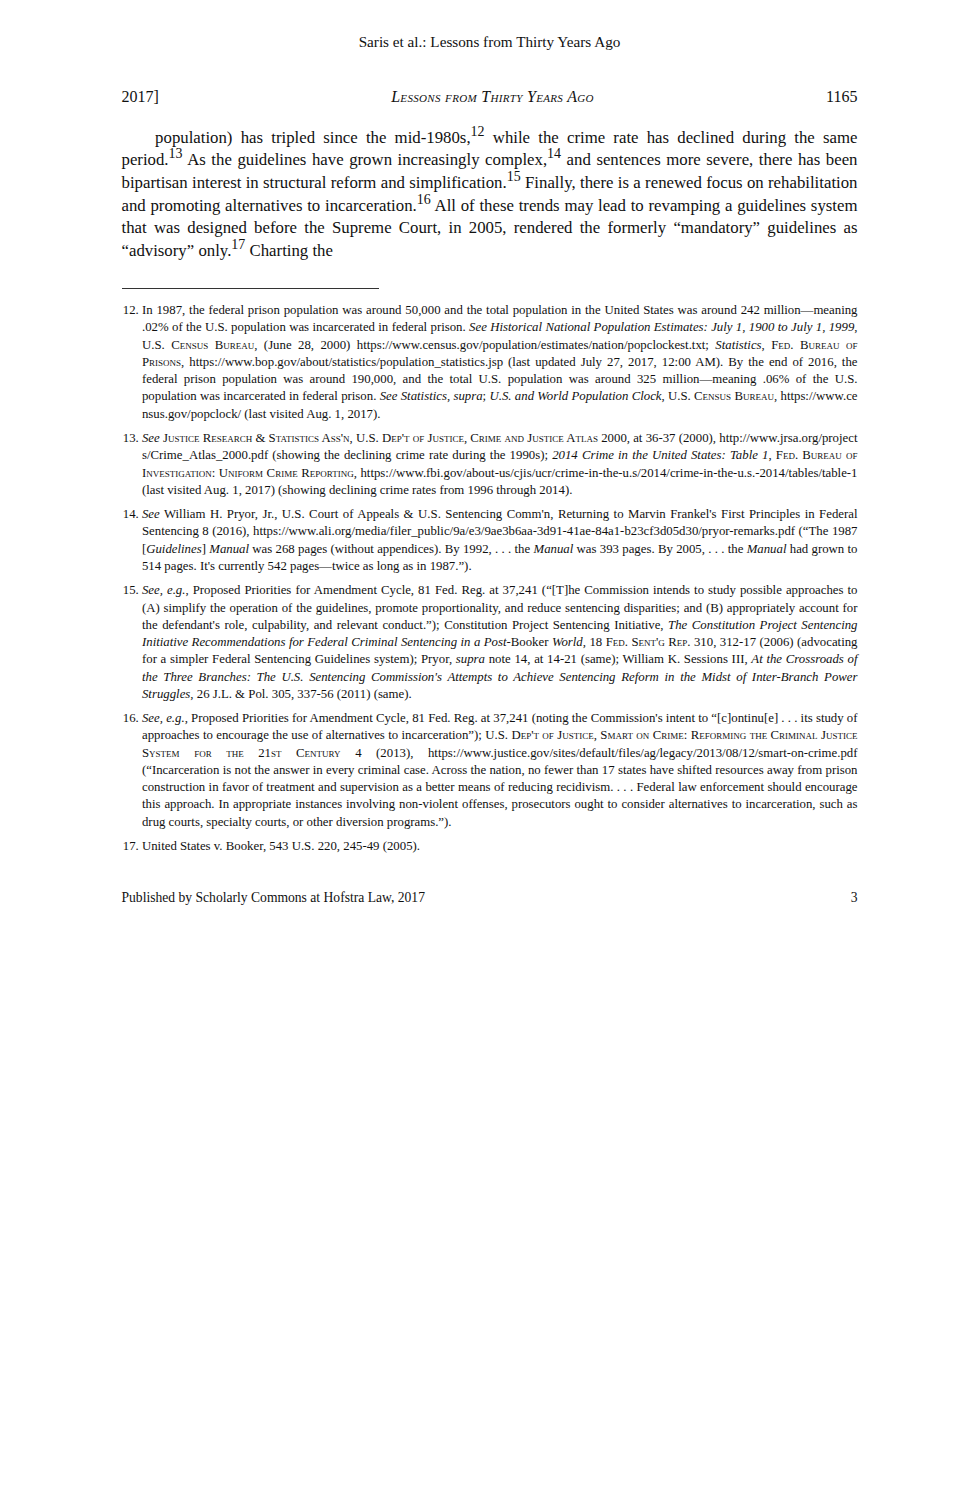Saris et al.: Lessons from Thirty Years Ago
2017] Lessons from Thirty Years Ago 1165
population) has tripled since the mid-1980s,12 while the crime rate has declined during the same period.13 As the guidelines have grown increasingly complex,14 and sentences more severe, there has been bipartisan interest in structural reform and simplification.15 Finally, there is a renewed focus on rehabilitation and promoting alternatives to incarceration.16 All of these trends may lead to revamping a guidelines system that was designed before the Supreme Court, in 2005, rendered the formerly “mandatory” guidelines as “advisory” only.17 Charting the
In 1987, the federal prison population was around 50,000 and the total population in the United States was around 242 million—meaning .02% of the U.S. population was incarcerated in federal prison. See Historical National Population Estimates: July 1, 1900 to July 1, 1999, U.S. Census Bureau, (June 28, 2000) https://www.census.gov/population/estimates/nation/popclockest.txt; Statistics, Fed. Bureau of Prisons, https://www.bop.gov/about/statistics/population_statistics.jsp (last updated July 27, 2017, 12:00 AM). By the end of 2016, the federal prison population was around 190,000, and the total U.S. population was around 325 million—meaning .06% of the U.S. population was incarcerated in federal prison. See Statistics, supra; U.S. and World Population Clock, U.S. Census Bureau, https://www.census.gov/popclock/ (last visited Aug. 1, 2017).
See Justice Research & Statistics Ass'n, U.S. Dep't of Justice, Crime and Justice Atlas 2000, at 36-37 (2000), http://www.jrsa.org/projects/Crime_Atlas_2000.pdf (showing the declining crime rate during the 1990s); 2014 Crime in the United States: Table 1, Fed. Bureau of Investigation: Uniform Crime Reporting, https://www.fbi.gov/about-us/cjis/ucr/crime-in-the-u.s/2014/crime-in-the-u.s.-2014/tables/table-1 (last visited Aug. 1, 2017) (showing declining crime rates from 1996 through 2014).
See William H. Pryor, Jr., U.S. Court of Appeals & U.S. Sentencing Comm'n, Returning to Marvin Frankel's First Principles in Federal Sentencing 8 (2016), https://www.ali.org/media/filer_public/9a/e3/9ae3b6aa-3d91-41ae-84a1-b23cf3d05d30/pryor-remarks.pdf (“The 1987 [Guidelines] Manual was 268 pages (without appendices). By 1992, . . . the Manual was 393 pages. By 2005, . . . the Manual had grown to 514 pages. It's currently 542 pages—twice as long as in 1987.”).
See, e.g., Proposed Priorities for Amendment Cycle, 81 Fed. Reg. at 37,241 (“[T]he Commission intends to study possible approaches to (A) simplify the operation of the guidelines, promote proportionality, and reduce sentencing disparities; and (B) appropriately account for the defendant's role, culpability, and relevant conduct.”); Constitution Project Sentencing Initiative, The Constitution Project Sentencing Initiative Recommendations for Federal Criminal Sentencing in a Post-Booker World, 18 Fed. Sent'g Rep. 310, 312-17 (2006) (advocating for a simpler Federal Sentencing Guidelines system); Pryor, supra note 14, at 14-21 (same); William K. Sessions III, At the Crossroads of the Three Branches: The U.S. Sentencing Commission's Attempts to Achieve Sentencing Reform in the Midst of Inter-Branch Power Struggles, 26 J.L. & Pol. 305, 337-56 (2011) (same).
See, e.g., Proposed Priorities for Amendment Cycle, 81 Fed. Reg. at 37,241 (noting the Commission's intent to “[c]ontinu[e] . . . its study of approaches to encourage the use of alternatives to incarceration”); U.S. Dep't of Justice, Smart on Crime: Reforming the Criminal Justice System for the 21st Century 4 (2013), https://www.justice.gov/sites/default/files/ag/legacy/2013/08/12/smart-on-crime.pdf (“Incarceration is not the answer in every criminal case. Across the nation, no fewer than 17 states have shifted resources away from prison construction in favor of treatment and supervision as a better means of reducing recidivism. . . . Federal law enforcement should encourage this approach. In appropriate instances involving non-violent offenses, prosecutors ought to consider alternatives to incarceration, such as drug courts, specialty courts, or other diversion programs.”).
United States v. Booker, 543 U.S. 220, 245-49 (2005).
Published by Scholarly Commons at Hofstra Law, 2017 3